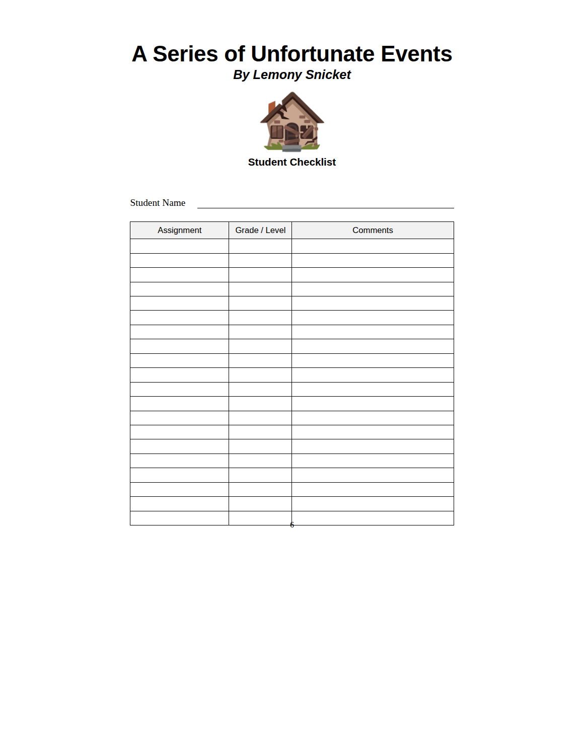A Series of Unfortunate Events
By Lemony Snicket
🏚️
Student Checklist
Student Name
| Assignment | Grade / Level | Comments |
| --- | --- | --- |
6